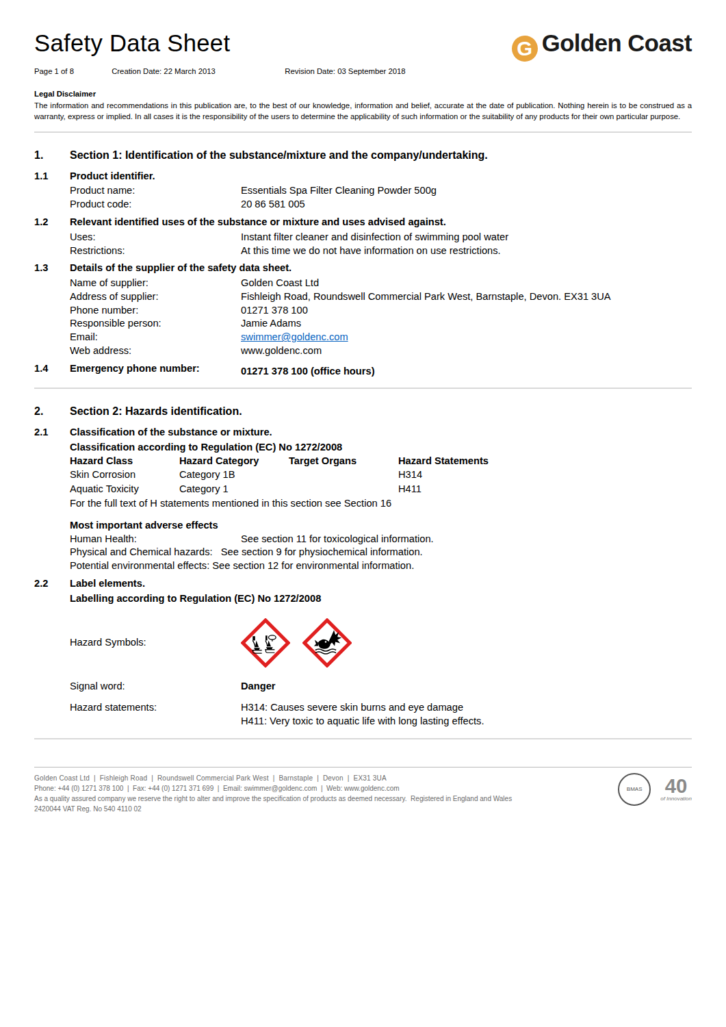Safety Data Sheet
GGolden Coast
Page 1 of 8 Creation Date: 22 March 2013 Revision Date: 03 September 2018
Legal Disclaimer
The information and recommendations in this publication are, to the best of our knowledge, information and belief, accurate at the date of publication. Nothing herein is to be construed as a warranty, express or implied. In all cases it is the responsibility of the users to determine the applicability of such information or the suitability of any products for their own particular purpose.
1. Section 1: Identification of the substance/mixture and the company/undertaking.
1.1 Product identifier.
Product name: Essentials Spa Filter Cleaning Powder 500g
Product code: 20 86 581 005
1.2 Relevant identified uses of the substance or mixture and uses advised against.
Uses: Instant filter cleaner and disinfection of swimming pool water
Restrictions: At this time we do not have information on use restrictions.
1.3 Details of the supplier of the safety data sheet.
Name of supplier: Golden Coast Ltd
Address of supplier: Fishleigh Road, Roundswell Commercial Park West, Barnstaple, Devon. EX31 3UA
Phone number: 01271 378 100
Responsible person: Jamie Adams
Email: swimmer@goldenc.com
Web address: www.goldenc.com
1.4 Emergency phone number:
01271 378 100 (office hours)
2. Section 2: Hazards identification.
2.1 Classification of the substance or mixture.
Classification according to Regulation (EC) No 1272/2008
Hazard Class Hazard Category Target Organs Hazard Statements
Skin Corrosion Category 1B H314
Aquatic Toxicity Category 1 H411
For the full text of H statements mentioned in this section see Section 16
Most important adverse effects
Human Health: See section 11 for toxicological information.
Physical and Chemical hazards: See section 9 for physiochemical information.
Potential environmental effects: See section 12 for environmental information.
2.2 Label elements.
Labelling according to Regulation (EC) No 1272/2008
Hazard Symbols:
Signal word: Danger
Hazard statements: H314: Causes severe skin burns and eye damage
H411: Very toxic to aquatic life with long lasting effects.
Golden Coast Ltd | Fishleigh Road | Roundswell Commercial Park West | Barnstaple | Devon | EX31 3UA
Phone: +44 (0) 1271 378 100 | Fax: +44 (0) 1271 371 699 | Email: swimmer@goldenc.com | Web: www.goldenc.com
As a quality assured company we reserve the right to alter and improve the specification of products as deemed necessary. Registered in England and Wales 2420044 VAT Reg. No 540 4110 02
BMAS
40
of Innovation